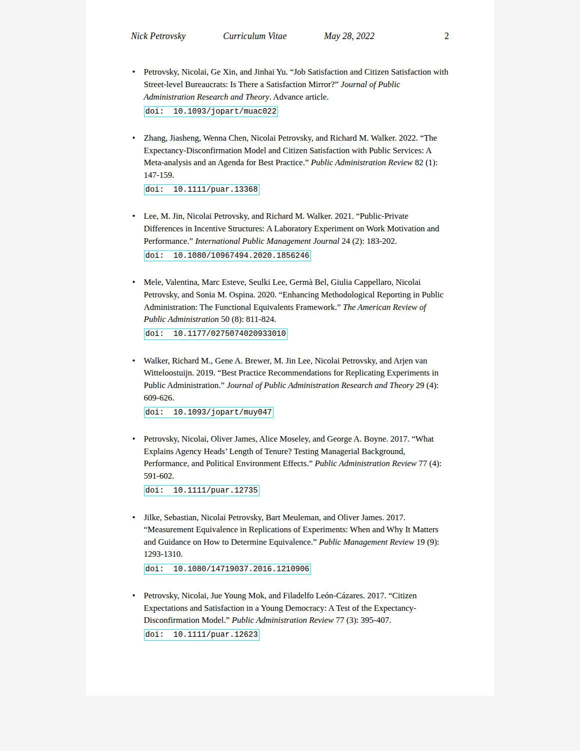Nick Petrovsky Curriculum Vitae May 28, 2022 2
Petrovsky, Nicolai, Ge Xin, and Jinhai Yu. “Job Satisfaction and Citizen Satisfaction with Street-level Bureaucrats: Is There a Satisfaction Mirror?” Journal of Public Administration Research and Theory. Advance article.
doi: 10.1093/jopart/muac022
Zhang, Jiasheng, Wenna Chen, Nicolai Petrovsky, and Richard M. Walker. 2022. “The Expectancy-Disconfirmation Model and Citizen Satisfaction with Public Services: A Meta-analysis and an Agenda for Best Practice.” Public Administration Review 82 (1): 147-159.
doi: 10.1111/puar.13368
Lee, M. Jin, Nicolai Petrovsky, and Richard M. Walker. 2021. “Public-Private Differences in Incentive Structures: A Laboratory Experiment on Work Motivation and Performance.” International Public Management Journal 24 (2): 183-202.
doi: 10.1080/10967494.2020.1856246
Mele, Valentina, Marc Esteve, Seulki Lee, Germà Bel, Giulia Cappellaro, Nicolai Petrovsky, and Sonia M. Ospina. 2020. “Enhancing Methodological Reporting in Public Administration: The Functional Equivalents Framework.” The American Review of Public Administration 50 (8): 811-824.
doi: 10.1177/0275074020933010
Walker, Richard M., Gene A. Brewer, M. Jin Lee, Nicolai Petrovsky, and Arjen van Witteloostuijn. 2019. “Best Practice Recommendations for Replicating Experiments in Public Administration.” Journal of Public Administration Research and Theory 29 (4): 609-626.
doi: 10.1093/jopart/muy047
Petrovsky, Nicolai, Oliver James, Alice Moseley, and George A. Boyne. 2017. “What Explains Agency Heads’ Length of Tenure? Testing Managerial Background, Performance, and Political Environment Effects.” Public Administration Review 77 (4): 591-602.
doi: 10.1111/puar.12735
Jilke, Sebastian, Nicolai Petrovsky, Bart Meuleman, and Oliver James. 2017. “Measurement Equivalence in Replications of Experiments: When and Why It Matters and Guidance on How to Determine Equivalence.” Public Management Review 19 (9): 1293-1310.
doi: 10.1080/14719037.2016.1210906
Petrovsky, Nicolai, Jue Young Mok, and Filadelfo León-Cázares. 2017. “Citizen Expectations and Satisfaction in a Young Democracy: A Test of the Expectancy-Disconfirmation Model.” Public Administration Review 77 (3): 395-407.
doi: 10.1111/puar.12623